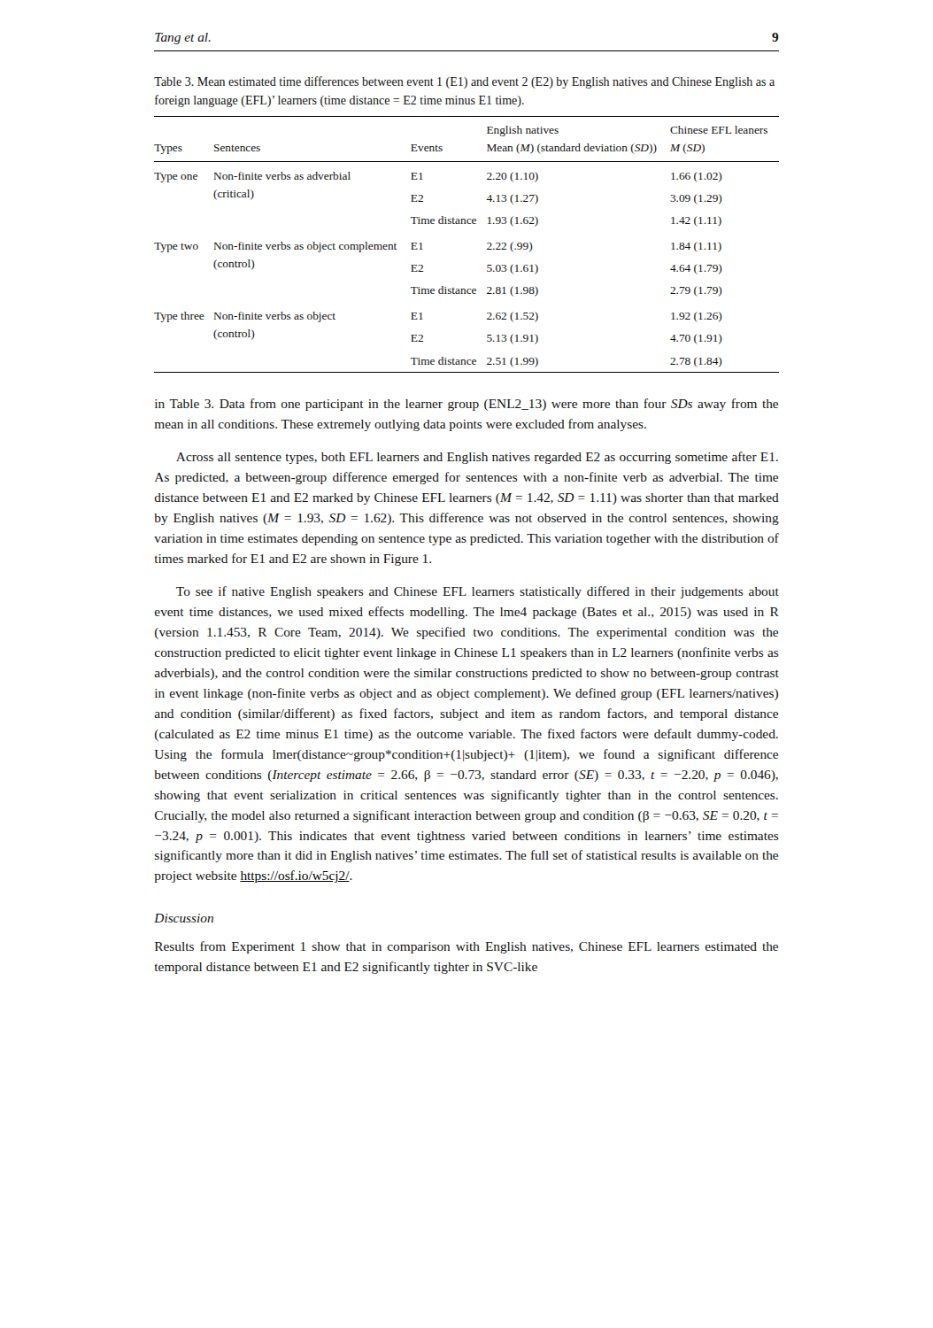Tang et al. 9
Table 3. Mean estimated time differences between event 1 (E1) and event 2 (E2) by English natives and Chinese English as a foreign language (EFL)’ learners (time distance = E2 time minus E1 time).
| Types | Sentences | Events | English natives Mean ( M ) (standard deviation ( SD )) | Chinese EFL leaners M ( SD ) |
| --- | --- | --- | --- | --- |
| Type one | Non-finite verbs as adverbial (critical) | E1 | 2.20 (1.10) | 1.66 (1.02) |
| E2 | 4.13 (1.27) | 3.09 (1.29) |
| Time distance | 1.93 (1.62) | 1.42 (1.11) |
| Type two | Non-finite verbs as object complement (control) | E1 | 2.22 (.99) | 1.84 (1.11) |
| E2 | 5.03 (1.61) | 4.64 (1.79) |
| Time distance | 2.81 (1.98) | 2.79 (1.79) |
| Type three | Non-finite verbs as object (control) | E1 | 2.62 (1.52) | 1.92 (1.26) |
| E2 | 5.13 (1.91) | 4.70 (1.91) |
| Time distance | 2.51 (1.99) | 2.78 (1.84) |
in Table 3. Data from one participant in the learner group (ENL2_13) were more than four SDs away from the mean in all conditions. These extremely outlying data points were excluded from analyses.
Across all sentence types, both EFL learners and English natives regarded E2 as occurring sometime after E1. As predicted, a between-group difference emerged for sentences with a non-finite verb as adverbial. The time distance between E1 and E2 marked by Chinese EFL learners (M = 1.42, SD = 1.11) was shorter than that marked by English natives (M = 1.93, SD = 1.62). This difference was not observed in the control sentences, showing variation in time estimates depending on sentence type as predicted. This variation together with the distribution of times marked for E1 and E2 are shown in Figure 1.
To see if native English speakers and Chinese EFL learners statistically differed in their judgements about event time distances, we used mixed effects modelling. The lme4 package (Bates et al., 2015) was used in R (version 1.1.453, R Core Team, 2014). We specified two conditions. The experimental condition was the construction predicted to elicit tighter event linkage in Chinese L1 speakers than in L2 learners (nonfinite verbs as adverbials), and the control condition were the similar constructions predicted to show no between-group contrast in event linkage (non-finite verbs as object and as object complement). We defined group (EFL learners/natives) and condition (similar/different) as fixed factors, subject and item as random factors, and temporal distance (calculated as E2 time minus E1 time) as the outcome variable. The fixed factors were default dummy-coded. Using the formula lmer(distance~group*condition+(1|subject)+ (1|item), we found a significant difference between conditions (Intercept estimate = 2.66, β = −0.73, standard error (SE) = 0.33, t = −2.20, p = 0.046), showing that event serialization in critical sentences was significantly tighter than in the control sentences. Crucially, the model also returned a significant interaction between group and condition (β = −0.63, SE = 0.20, t = −3.24, p = 0.001). This indicates that event tightness varied between conditions in learners’ time estimates significantly more than it did in English natives’ time estimates. The full set of statistical results is available on the project website https://osf.io/w5cj2/.
Discussion
Results from Experiment 1 show that in comparison with English natives, Chinese EFL learners estimated the temporal distance between E1 and E2 significantly tighter in SVC-like